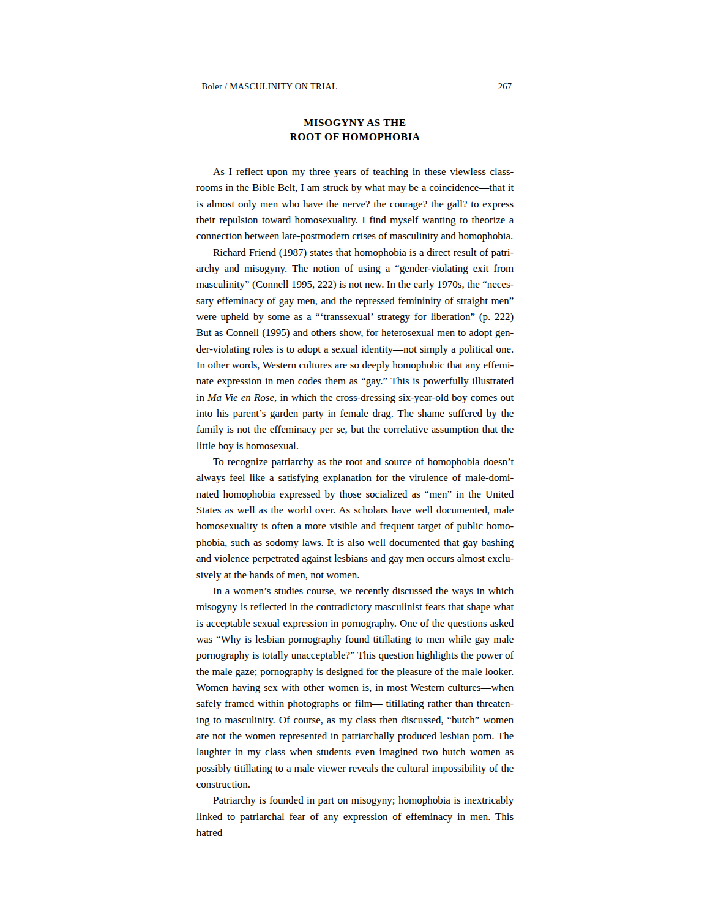Boler / MASCULINITY ON TRIAL 267
MISOGYNY AS THE
ROOT OF HOMOPHOBIA
As I reflect upon my three years of teaching in these viewless classrooms in the Bible Belt, I am struck by what may be a coincidence—that it is almost only men who have the nerve? the courage? the gall? to express their repulsion toward homosexuality. I find myself wanting to theorize a connection between late-postmodern crises of masculinity and homophobia.
Richard Friend (1987) states that homophobia is a direct result of patriarchy and misogyny. The notion of using a “gender-violating exit from masculinity” (Connell 1995, 222) is not new. In the early 1970s, the “necessary effeminacy of gay men, and the repressed femininity of straight men” were upheld by some as a “‘transsexual’ strategy for liberation” (p. 222) But as Connell (1995) and others show, for heterosexual men to adopt gender-violating roles is to adopt a sexual identity—not simply a political one. In other words, Western cultures are so deeply homophobic that any effeminate expression in men codes them as “gay.” This is powerfully illustrated in Ma Vie en Rose, in which the cross-dressing six-year-old boy comes out into his parent’s garden party in female drag. The shame suffered by the family is not the effeminacy per se, but the correlative assumption that the little boy is homosexual.
To recognize patriarchy as the root and source of homophobia doesn’t always feel like a satisfying explanation for the virulence of male-dominated homophobia expressed by those socialized as “men” in the United States as well as the world over. As scholars have well documented, male homosexuality is often a more visible and frequent target of public homophobia, such as sodomy laws. It is also well documented that gay bashing and violence perpetrated against lesbians and gay men occurs almost exclusively at the hands of men, not women.
In a women’s studies course, we recently discussed the ways in which misogyny is reflected in the contradictory masculinist fears that shape what is acceptable sexual expression in pornography. One of the questions asked was “Why is lesbian pornography found titillating to men while gay male pornography is totally unacceptable?” This question highlights the power of the male gaze; pornography is designed for the pleasure of the male looker. Women having sex with other women is, in most Western cultures—when safely framed within photographs or film— titillating rather than threatening to masculinity. Of course, as my class then discussed, “butch” women are not the women represented in patriarchally produced lesbian porn. The laughter in my class when students even imagined two butch women as possibly titillating to a male viewer reveals the cultural impossibility of the construction.
Patriarchy is founded in part on misogyny; homophobia is inextricably linked to patriarchal fear of any expression of effeminacy in men. This hatred